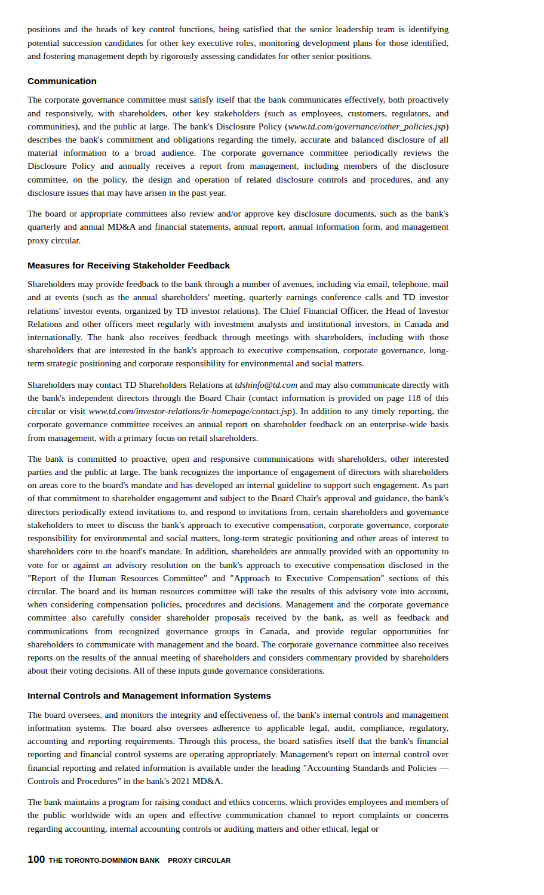positions and the heads of key control functions, being satisfied that the senior leadership team is identifying potential succession candidates for other key executive roles, monitoring development plans for those identified, and fostering management depth by rigorously assessing candidates for other senior positions.
Communication
The corporate governance committee must satisfy itself that the bank communicates effectively, both proactively and responsively, with shareholders, other key stakeholders (such as employees, customers, regulators, and communities), and the public at large. The bank's Disclosure Policy (www.td.com/governance/other_policies.jsp) describes the bank's commitment and obligations regarding the timely, accurate and balanced disclosure of all material information to a broad audience. The corporate governance committee periodically reviews the Disclosure Policy and annually receives a report from management, including members of the disclosure committee, on the policy, the design and operation of related disclosure controls and procedures, and any disclosure issues that may have arisen in the past year.
The board or appropriate committees also review and/or approve key disclosure documents, such as the bank's quarterly and annual MD&A and financial statements, annual report, annual information form, and management proxy circular.
Measures for Receiving Stakeholder Feedback
Shareholders may provide feedback to the bank through a number of avenues, including via email, telephone, mail and at events (such as the annual shareholders' meeting, quarterly earnings conference calls and TD investor relations' investor events, organized by TD investor relations). The Chief Financial Officer, the Head of Investor Relations and other officers meet regularly with investment analysts and institutional investors, in Canada and internationally. The bank also receives feedback through meetings with shareholders, including with those shareholders that are interested in the bank's approach to executive compensation, corporate governance, long-term strategic positioning and corporate responsibility for environmental and social matters.
Shareholders may contact TD Shareholders Relations at tdshinfo@td.com and may also communicate directly with the bank's independent directors through the Board Chair (contact information is provided on page 118 of this circular or visit www.td.com/investor-relations/ir-homepage/contact.jsp). In addition to any timely reporting, the corporate governance committee receives an annual report on shareholder feedback on an enterprise-wide basis from management, with a primary focus on retail shareholders.
The bank is committed to proactive, open and responsive communications with shareholders, other interested parties and the public at large. The bank recognizes the importance of engagement of directors with shareholders on areas core to the board's mandate and has developed an internal guideline to support such engagement. As part of that commitment to shareholder engagement and subject to the Board Chair's approval and guidance, the bank's directors periodically extend invitations to, and respond to invitations from, certain shareholders and governance stakeholders to meet to discuss the bank's approach to executive compensation, corporate governance, corporate responsibility for environmental and social matters, long-term strategic positioning and other areas of interest to shareholders core to the board's mandate. In addition, shareholders are annually provided with an opportunity to vote for or against an advisory resolution on the bank's approach to executive compensation disclosed in the "Report of the Human Resources Committee" and "Approach to Executive Compensation" sections of this circular. The board and its human resources committee will take the results of this advisory vote into account, when considering compensation policies, procedures and decisions. Management and the corporate governance committee also carefully consider shareholder proposals received by the bank, as well as feedback and communications from recognized governance groups in Canada, and provide regular opportunities for shareholders to communicate with management and the board. The corporate governance committee also receives reports on the results of the annual meeting of shareholders and considers commentary provided by shareholders about their voting decisions. All of these inputs guide governance considerations.
Internal Controls and Management Information Systems
The board oversees, and monitors the integrity and effectiveness of, the bank's internal controls and management information systems. The board also oversees adherence to applicable legal, audit, compliance, regulatory, accounting and reporting requirements. Through this process, the board satisfies itself that the bank's financial reporting and financial control systems are operating appropriately. Management's report on internal control over financial reporting and related information is available under the heading "Accounting Standards and Policies — Controls and Procedures" in the bank's 2021 MD&A.
The bank maintains a program for raising conduct and ethics concerns, which provides employees and members of the public worldwide with an open and effective communication channel to report complaints or concerns regarding accounting, internal accounting controls or auditing matters and other ethical, legal or
100 THE TORONTO-DOMINION BANK PROXY CIRCULAR